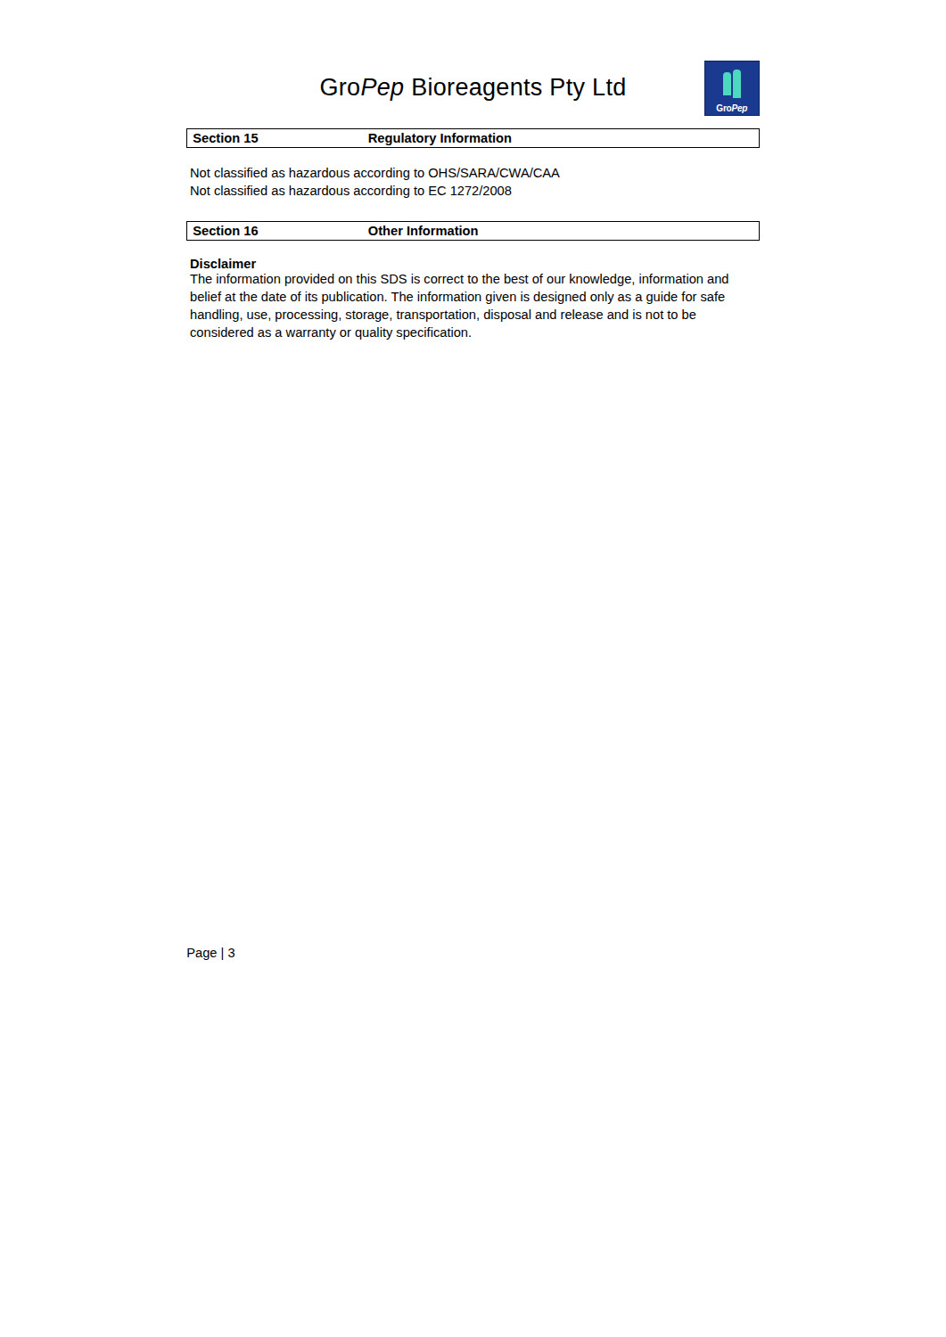GroPep Bioreagents Pty Ltd
GroPep
Section 15
Regulatory Information
Not classified as hazardous according to OHS/SARA/CWA/CAA
Not classified as hazardous according to EC 1272/2008
Section 16
Other Information
Disclaimer
The information provided on this SDS is correct to the best of our knowledge, information and belief at the date of its publication. The information given is designed only as a guide for safe handling, use, processing, storage, transportation, disposal and release and is not to be considered as a warranty or quality specification.
Page | 3